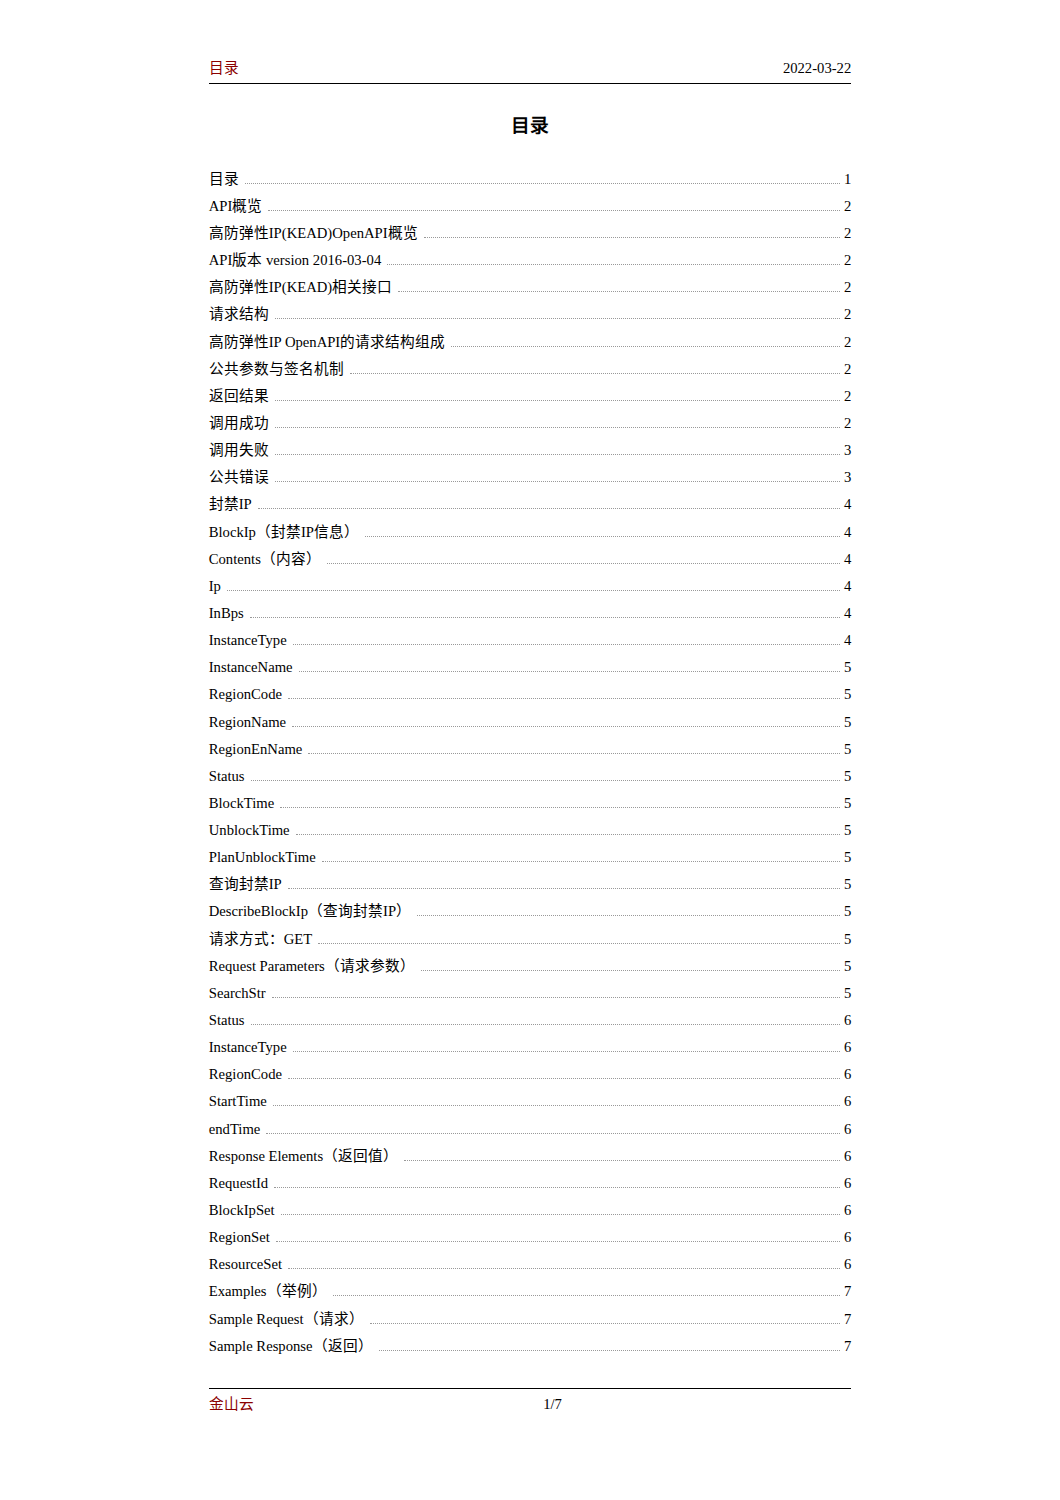目录 2022-03-22
目录
目录 1
API概览 2
高防弹性IP(KEAD)OpenAPI概览 2
API版本 version 2016-03-04 2
高防弹性IP(KEAD)相关接口 2
请求结构 2
高防弹性IP OpenAPI的请求结构组成 2
公共参数与签名机制 2
返回结果 2
调用成功 2
调用失败 3
公共错误 3
封禁IP 4
BlockIp（封禁IP信息） 4
Contents（内容） 4
Ip 4
InBps 4
InstanceType 4
InstanceName 5
RegionCode 5
RegionName 5
RegionEnName 5
Status 5
BlockTime 5
UnblockTime 5
PlanUnblockTime 5
查询封禁IP 5
DescribeBlockIp（查询封禁IP） 5
请求方式：GET 5
Request Parameters（请求参数） 5
SearchStr 5
Status 6
InstanceType 6
RegionCode 6
StartTime 6
endTime 6
Response Elements（返回值） 6
RequestId 6
BlockIpSet 6
RegionSet 6
ResourceSet 6
Examples（举例） 7
Sample Request（请求） 7
Sample Response（返回） 7
金山云 1/7